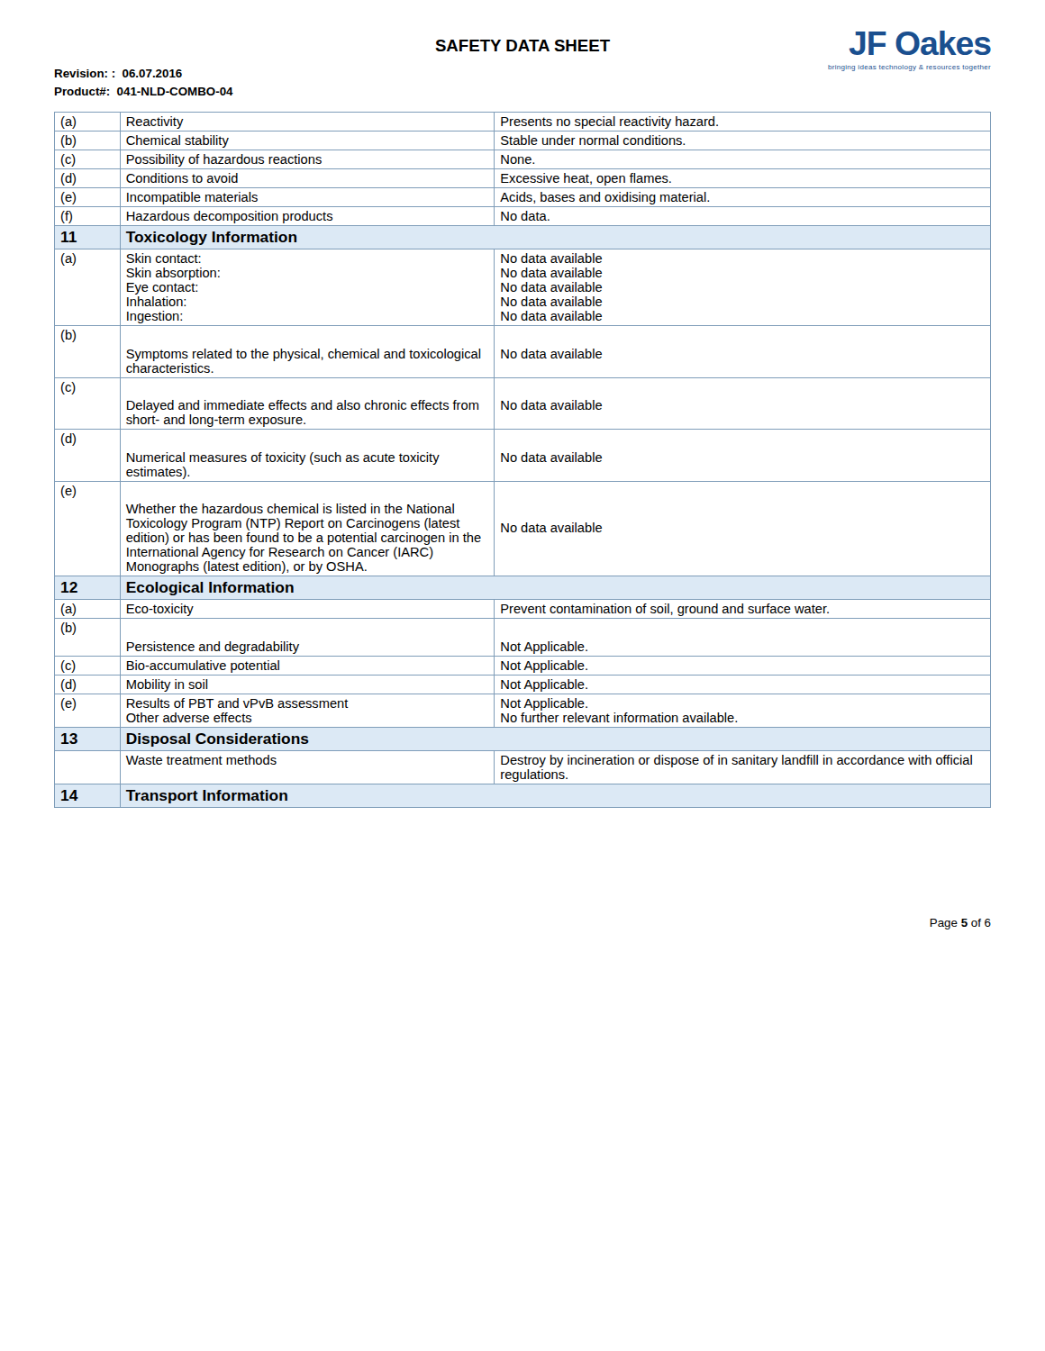SAFETY DATA SHEET
JF Oakes
bringing ideas technology & resources together
Revision: : 06.07.2016
Product#: 041-NLD-COMBO-04
| (a) | Reactivity | Presents no special reactivity hazard. |
| (b) | Chemical stability | Stable under normal conditions. |
| (c) | Possibility of hazardous reactions | None. |
| (d) | Conditions to avoid | Excessive heat, open flames. |
| (e) | Incompatible materials | Acids, bases and oxidising material. |
| (f) | Hazardous decomposition products | No data. |
| 11 | Toxicology Information |
| (a) | Skin contact: Skin absorption: Eye contact: Inhalation: Ingestion: | No data available No data available No data available No data available No data available |
| (b) | Symptoms related to the physical, chemical and toxicological characteristics. | No data available |
| (c) | Delayed and immediate effects and also chronic effects from short- and long-term exposure. | No data available |
| (d) | Numerical measures of toxicity (such as acute toxicity estimates). | No data available |
| (e) | Whether the hazardous chemical is listed in the National Toxicology Program (NTP) Report on Carcinogens (latest edition) or has been found to be a potential carcinogen in the International Agency for Research on Cancer (IARC) Monographs (latest edition), or by OSHA. | No data available |
| 12 | Ecological Information |
| (a) | Eco-toxicity | Prevent contamination of soil, ground and surface water. |
| (b) | Persistence and degradability | Not Applicable. |
| (c) | Bio-accumulative potential | Not Applicable. |
| (d) | Mobility in soil | Not Applicable. |
| (e) | Results of PBT and vPvB assessment Other adverse effects | Not Applicable. No further relevant information available. |
| 13 | Disposal Considerations |
| | Waste treatment methods | Destroy by incineration or dispose of in sanitary landfill in accordance with official regulations. |
| 14 | Transport Information |
Page 5 of 6